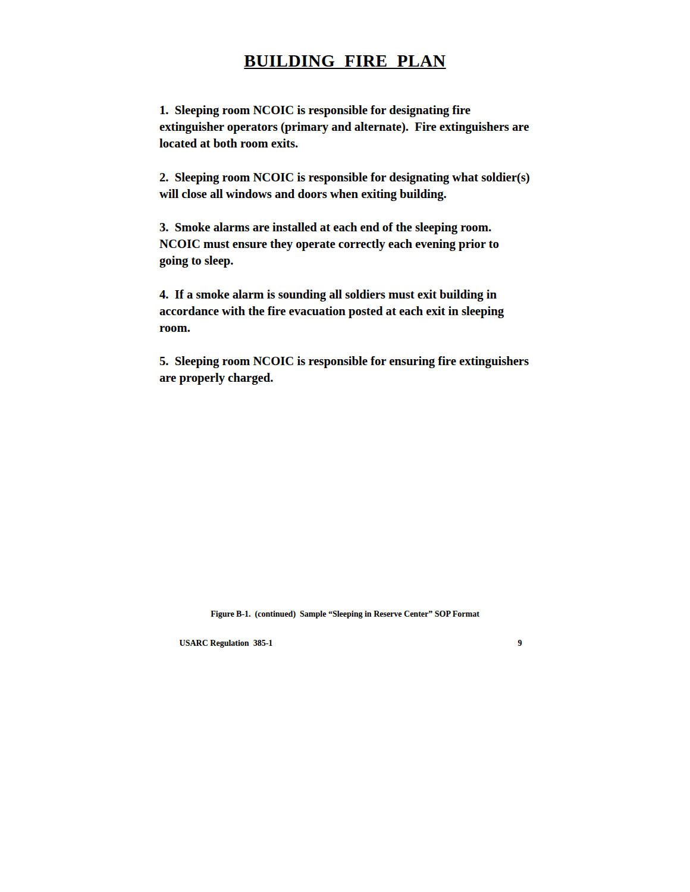BUILDING FIRE PLAN
1. Sleeping room NCOIC is responsible for designating fire extinguisher operators (primary and alternate). Fire extinguishers are located at both room exits.
2. Sleeping room NCOIC is responsible for designating what soldier(s) will close all windows and doors when exiting building.
3. Smoke alarms are installed at each end of the sleeping room. NCOIC must ensure they operate correctly each evening prior to going to sleep.
4. If a smoke alarm is sounding all soldiers must exit building in accordance with the fire evacuation posted at each exit in sleeping room.
5. Sleeping room NCOIC is responsible for ensuring fire extinguishers are properly charged.
Figure B-1. (continued) Sample “Sleeping in Reserve Center” SOP Format
USARC Regulation 385-1 9